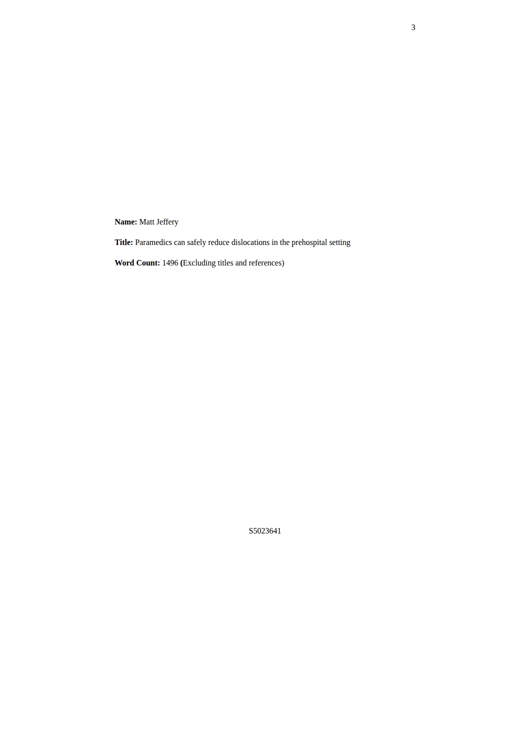3
Name: Matt Jeffery
Title: Paramedics can safely reduce dislocations in the prehospital setting
Word Count: 1496 (Excluding titles and references)
S5023641